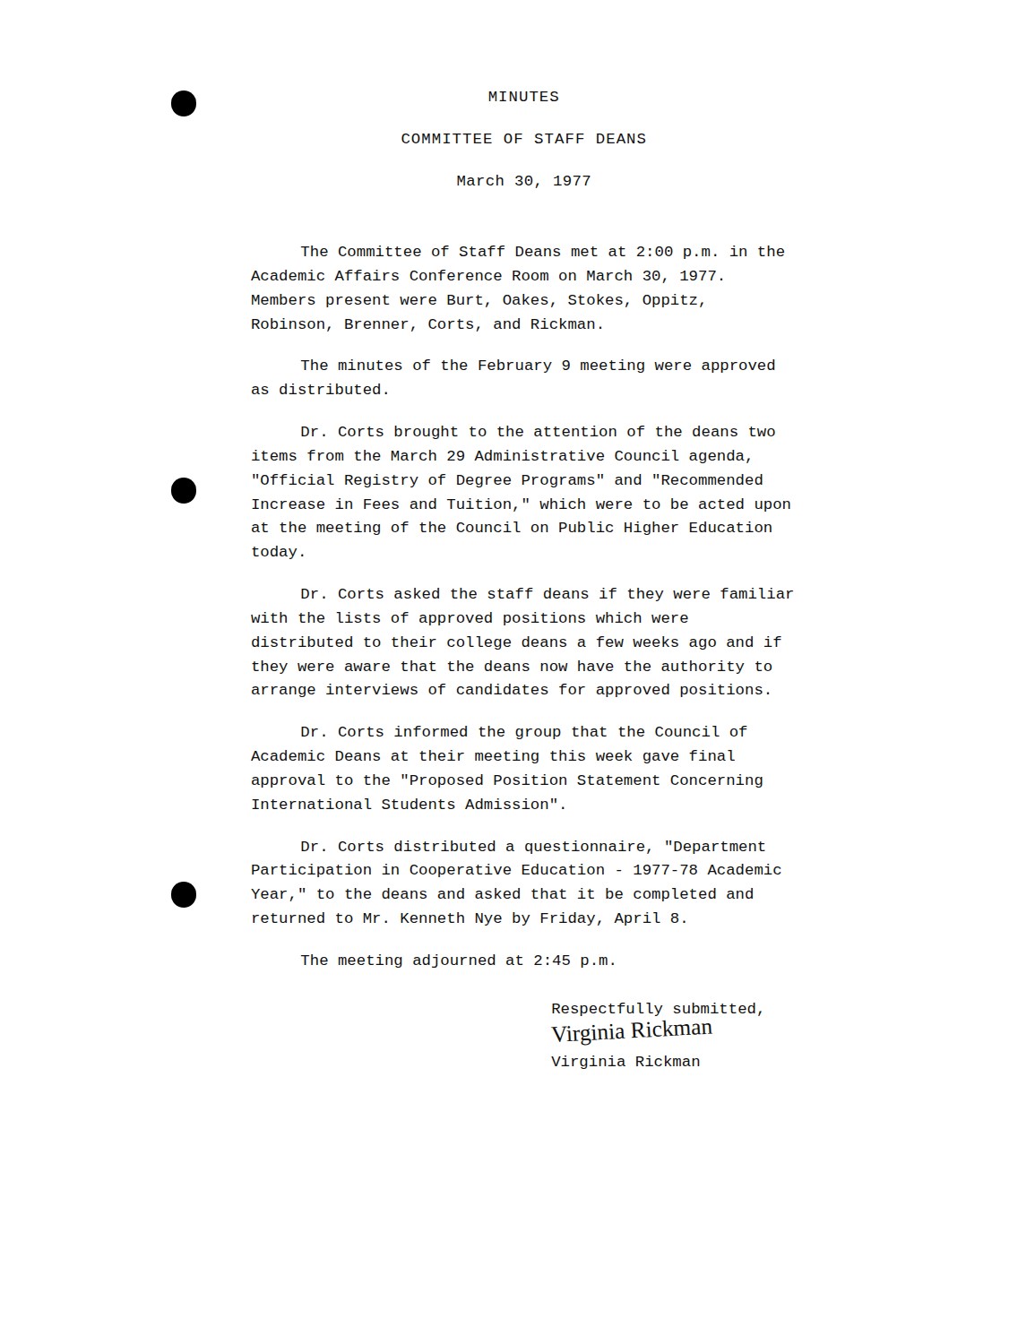MINUTES
COMMITTEE OF STAFF DEANS
March 30, 1977
The Committee of Staff Deans met at 2:00 p.m. in the Academic Affairs Conference Room on March 30, 1977. Members present were Burt, Oakes, Stokes, Oppitz, Robinson, Brenner, Corts, and Rickman.
The minutes of the February 9 meeting were approved as distributed.
Dr. Corts brought to the attention of the deans two items from the March 29 Administrative Council agenda, "Official Registry of Degree Programs" and "Recommended Increase in Fees and Tuition," which were to be acted upon at the meeting of the Council on Public Higher Education today.
Dr. Corts asked the staff deans if they were familiar with the lists of approved positions which were distributed to their college deans a few weeks ago and if they were aware that the deans now have the authority to arrange interviews of candidates for approved positions.
Dr. Corts informed the group that the Council of Academic Deans at their meeting this week gave final approval to the "Proposed Position Statement Concerning International Students Admission".
Dr. Corts distributed a questionnaire, "Department Participation in Cooperative Education - 1977-78 Academic Year," to the deans and asked that it be completed and returned to Mr. Kenneth Nye by Friday, April 8.
The meeting adjourned at 2:45 p.m.
Respectfully submitted,
Virginia Rickman
Virginia Rickman